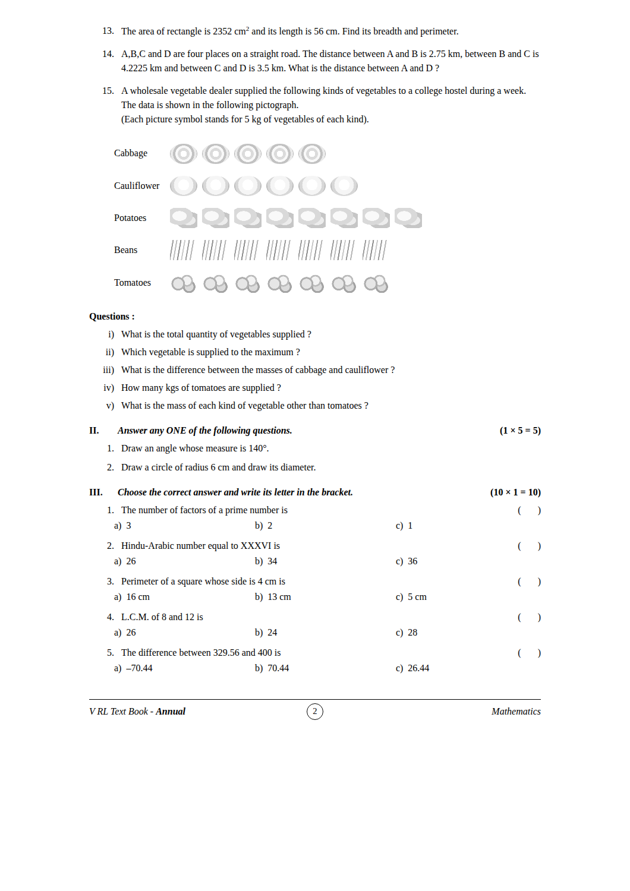13. The area of rectangle is 2352 cm2 and its length is 56 cm. Find its breadth and perimeter.
14. A,B,C and D are four places on a straight road. The distance between A and B is 2.75 km, between B and C is 4.2225 km and between C and D is 3.5 km. What is the distance between A and D ?
15. A wholesale vegetable dealer supplied the following kinds of vegetables to a college hostel during a week. The data is shown in the following pictograph.
(Each picture symbol stands for 5 kg of vegetables of each kind).
| Cabbage | |
| Cauliflower | |
| Potatoes | |
| Beans | |
| Tomatoes | |
Questions :
i) What is the total quantity of vegetables supplied ?
ii) Which vegetable is supplied to the maximum ?
iii) What is the difference between the masses of cabbage and cauliflower ?
iv) How many kgs of tomatoes are supplied ?
v) What is the mass of each kind of vegetable other than tomatoes ?
II. Answer any ONE of the following questions. (1 × 5 = 5)
1. Draw an angle whose measure is 140°.
2. Draw a circle of radius 6 cm and draw its diameter.
III. Choose the correct answer and write its letter in the bracket. (10 × 1 = 10)
1. The number of factors of a prime number is ( )
a) 3 b) 2 c) 1
2. Hindu-Arabic number equal to XXXVI is ( )
a) 26 b) 34 c) 36
3. Perimeter of a square whose side is 4 cm is ( )
a) 16 cm b) 13 cm c) 5 cm
4. L.C.M. of 8 and 12 is ( )
a) 26 b) 24 c) 28
5. The difference between 329.56 and 400 is ( )
a) –70.44 b) 70.44 c) 26.44
V RL Text Book - Annual 2 Mathematics